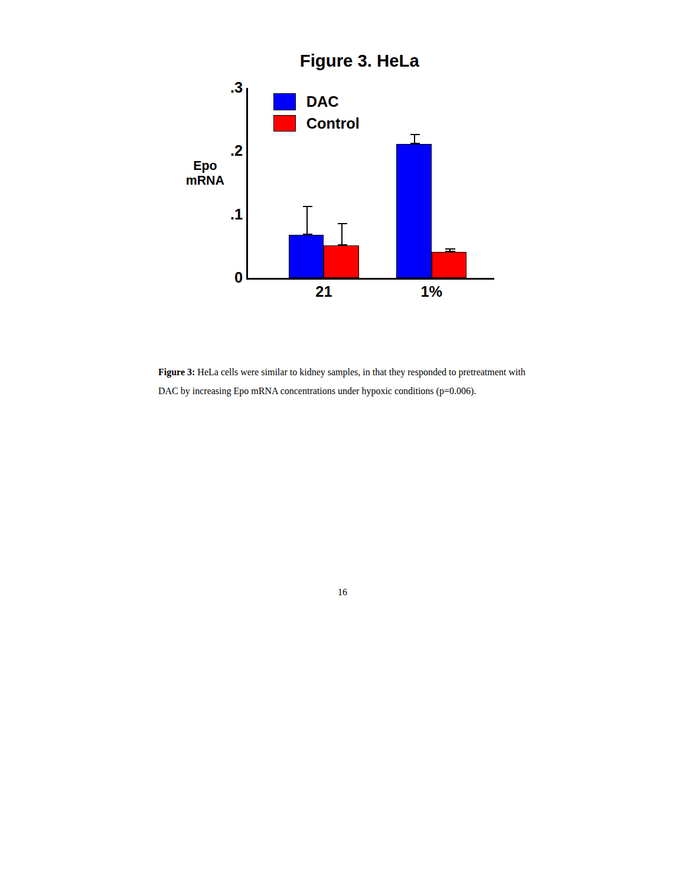Figure 3. HeLa
.3 .2 .1 0
Epo
mRNA
DAC
Control
21 1%
Figure 3: HeLa cells were similar to kidney samples, in that they responded to pretreatment with DAC by increasing Epo mRNA concentrations under hypoxic conditions (p=0.006).
16